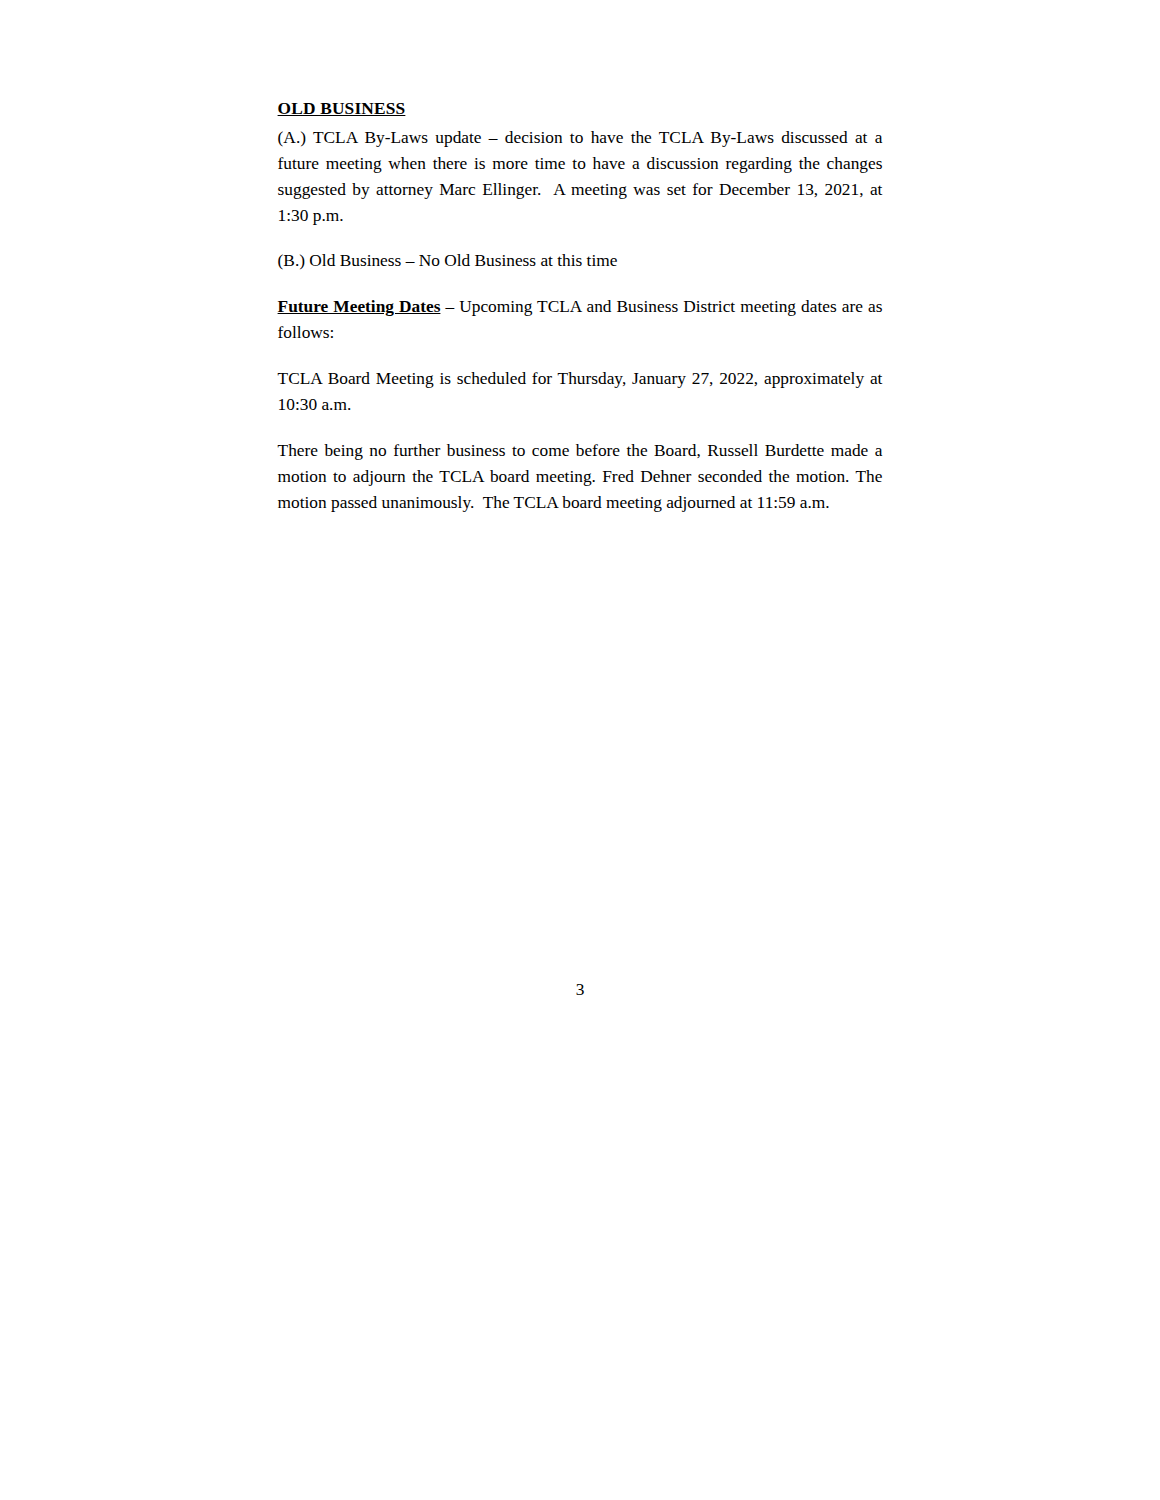OLD BUSINESS
(A.) TCLA By-Laws update – decision to have the TCLA By-Laws discussed at a future meeting when there is more time to have a discussion regarding the changes suggested by attorney Marc Ellinger. A meeting was set for December 13, 2021, at 1:30 p.m.
(B.) Old Business – No Old Business at this time
Future Meeting Dates – Upcoming TCLA and Business District meeting dates are as follows:
TCLA Board Meeting is scheduled for Thursday, January 27, 2022, approximately at 10:30 a.m.
There being no further business to come before the Board, Russell Burdette made a motion to adjourn the TCLA board meeting. Fred Dehner seconded the motion. The motion passed unanimously. The TCLA board meeting adjourned at 11:59 a.m.
3